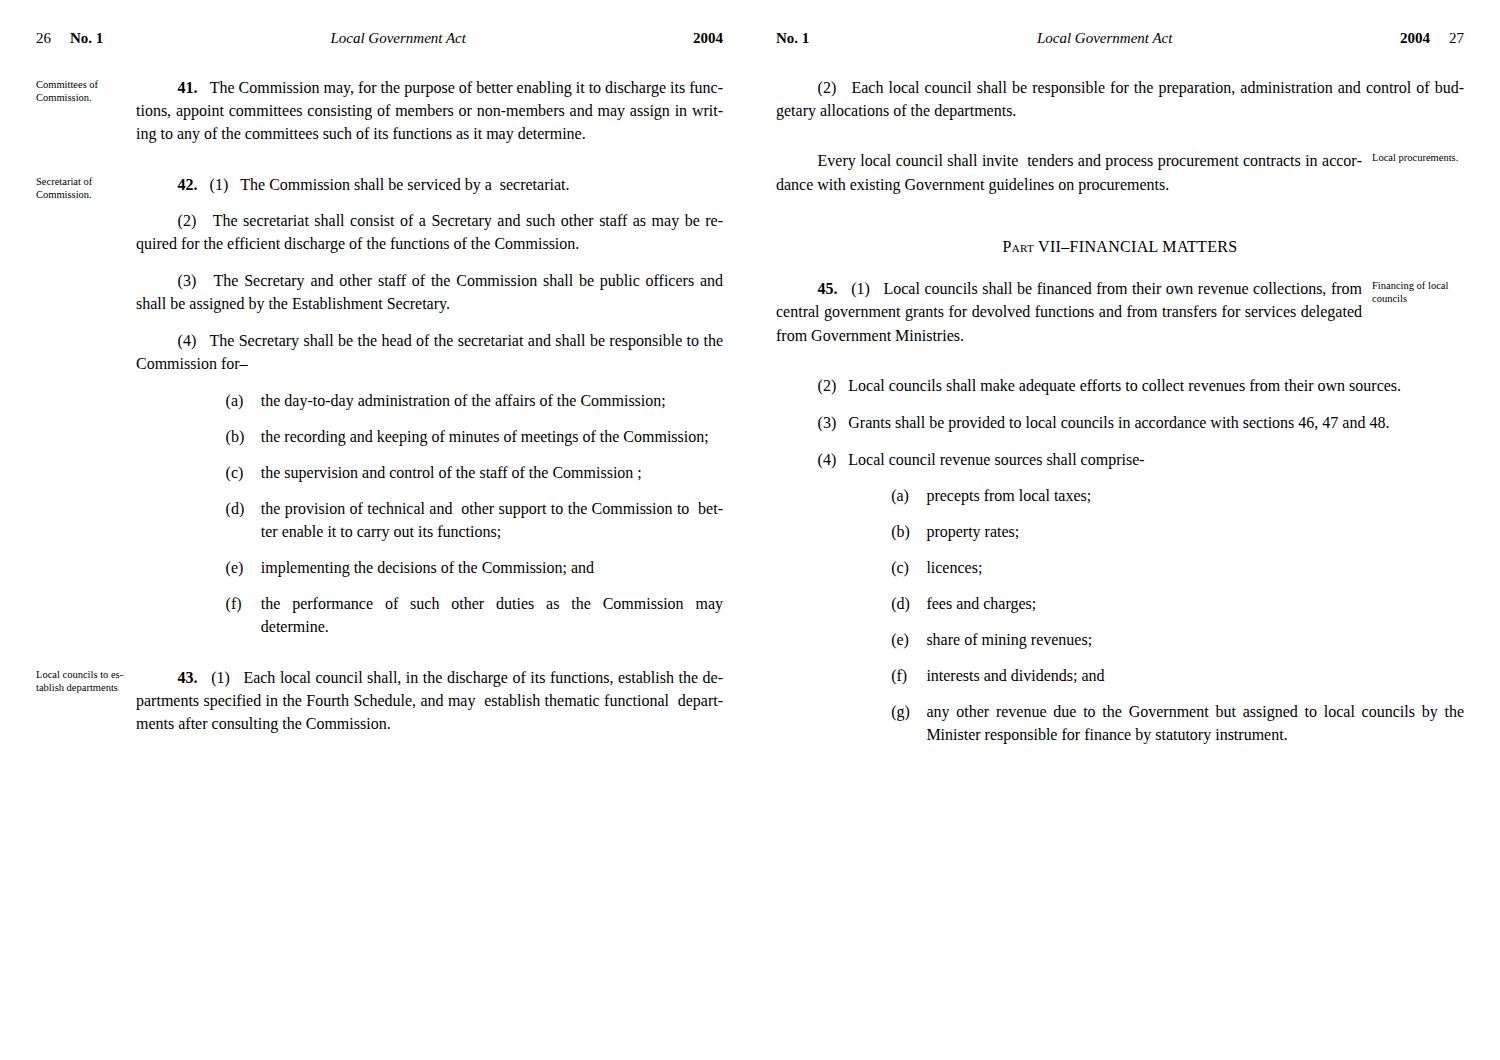26 No. 1 Local Government Act 2004
Committees of Commission.
41. The Commission may, for the purpose of better enabling it to discharge its functions, appoint committees consisting of members or non-members and may assign in writing to any of the committees such of its functions as it may determine.
Secretariat of Commission.
42. (1) The Commission shall be serviced by a secretariat.
(2) The secretariat shall consist of a Secretary and such other staff as may be required for the efficient discharge of the functions of the Commission.
(3) The Secretary and other staff of the Commission shall be public officers and shall be assigned by the Establishment Secretary.
(4) The Secretary shall be the head of the secretariat and shall be responsible to the Commission for–
(a) the day-to-day administration of the affairs of the Commission;
(b) the recording and keeping of minutes of meetings of the Commission;
(c) the supervision and control of the staff of the Commission ;
(d) the provision of technical and other support to the Commission to better enable it to carry out its functions;
(e) implementing the decisions of the Commission; and
(f) the performance of such other duties as the Commission may determine.
Local councils to establish departments
43. (1) Each local council shall, in the discharge of its functions, establish the departments specified in the Fourth Schedule, and may establish thematic functional departments after consulting the Commission.
No. 1 Local Government Act 2004 27
(2) Each local council shall be responsible for the preparation, administration and control of budgetary allocations of the departments.
Local procurements.
Every local council shall invite tenders and process procurement contracts in accordance with existing Government guidelines on procurements.
Part VII–FINANCIAL MATTERS
Financing of local councils
45. (1) Local councils shall be financed from their own revenue collections, from central government grants for devolved functions and from transfers for services delegated from Government Ministries.
(2) Local councils shall make adequate efforts to collect revenues from their own sources.
(3) Grants shall be provided to local councils in accordance with sections 46, 47 and 48.
(4) Local council revenue sources shall comprise-
(a) precepts from local taxes;
(b) property rates;
(c) licences;
(d) fees and charges;
(e) share of mining revenues;
(f) interests and dividends; and
(g) any other revenue due to the Government but assigned to local councils by the Minister responsible for finance by statutory instrument.